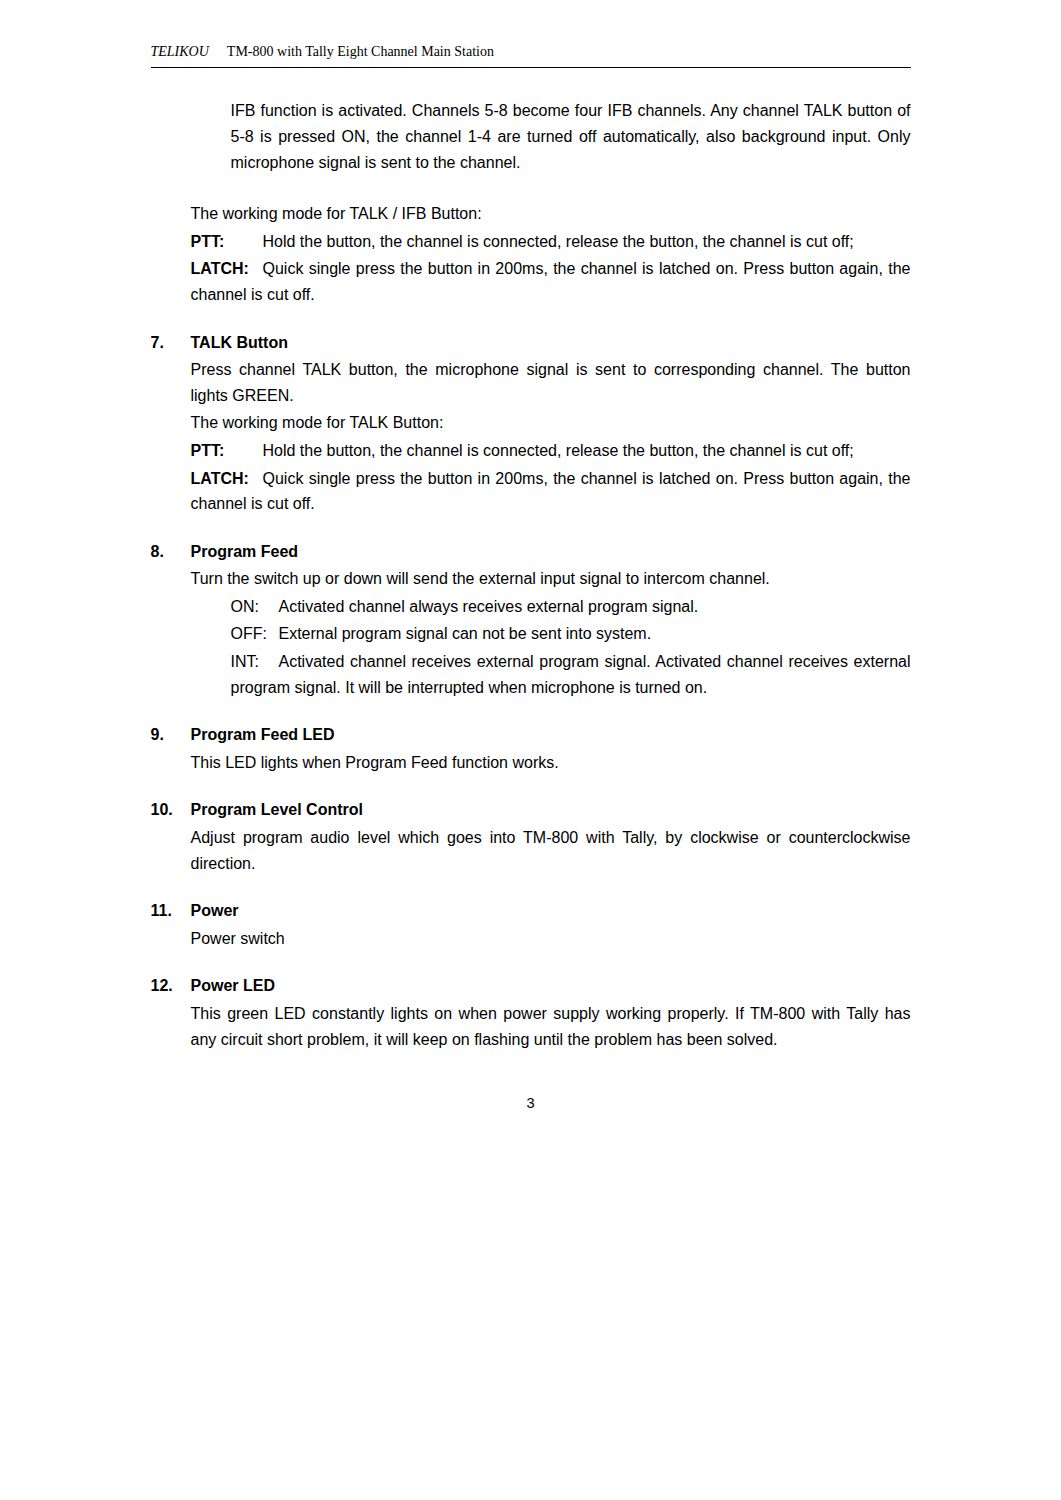TELIKOU TM-800 with Tally Eight Channel Main Station
IFB function is activated. Channels 5-8 become four IFB channels. Any channel TALK button of 5-8 is pressed ON, the channel 1-4 are turned off automatically, also background input. Only microphone signal is sent to the channel.
The working mode for TALK / IFB Button:
PTT: Hold the button, the channel is connected, release the button, the channel is cut off;
LATCH: Quick single press the button in 200ms, the channel is latched on. Press button again, the channel is cut off.
7. TALK Button
Press channel TALK button, the microphone signal is sent to corresponding channel. The button lights GREEN.
The working mode for TALK Button:
PTT: Hold the button, the channel is connected, release the button, the channel is cut off;
LATCH: Quick single press the button in 200ms, the channel is latched on. Press button again, the channel is cut off.
8. Program Feed
Turn the switch up or down will send the external input signal to intercom channel.
ON: Activated channel always receives external program signal.
OFF: External program signal can not be sent into system.
INT: Activated channel receives external program signal. Activated channel receives external program signal. It will be interrupted when microphone is turned on.
9. Program Feed LED
This LED lights when Program Feed function works.
10. Program Level Control
Adjust program audio level which goes into TM-800 with Tally, by clockwise or counterclockwise direction.
11. Power
Power switch
12. Power LED
This green LED constantly lights on when power supply working properly. If TM-800 with Tally has any circuit short problem, it will keep on flashing until the problem has been solved.
3